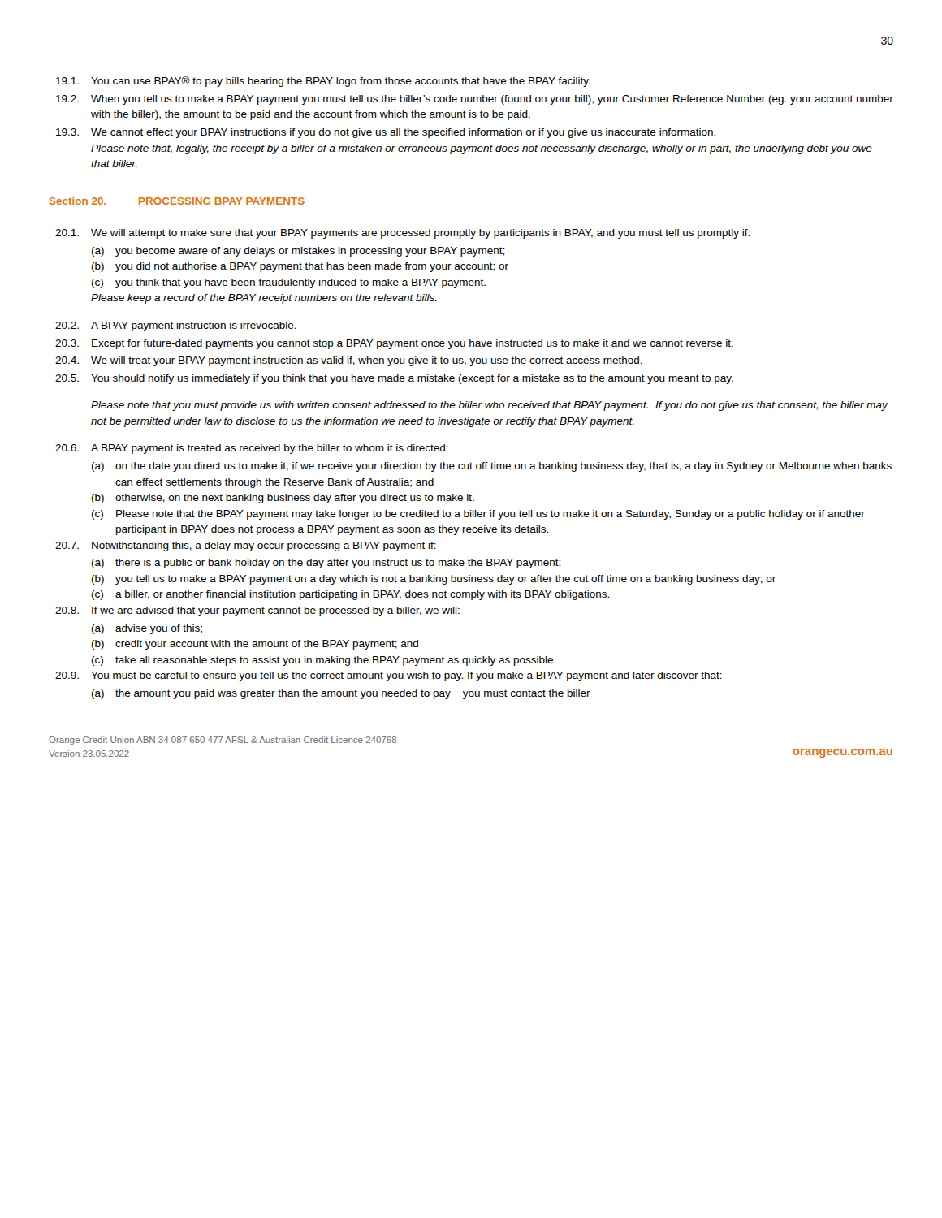30
19.1.
You can use BPAY® to pay bills bearing the BPAY logo from those accounts that have the BPAY facility.
19.2.
When you tell us to make a BPAY payment you must tell us the biller’s code number (found on your bill), your Customer Reference Number (eg. your account number with the biller), the amount to be paid and the account from which the amount is to be paid.
19.3.
We cannot effect your BPAY instructions if you do not give us all the specified information or if you give us inaccurate information.
Please note that, legally, the receipt by a biller of a mistaken or erroneous payment does not necessarily discharge, wholly or in part, the underlying debt you owe that biller.
Section 20. PROCESSING BPAY PAYMENTS
20.1.
We will attempt to make sure that your BPAY payments are processed promptly by participants in BPAY, and you must tell us promptly if:
(a)
you become aware of any delays or mistakes in processing your BPAY payment;
(b)
you did not authorise a BPAY payment that has been made from your account; or
(c)
you think that you have been fraudulently induced to make a BPAY payment.
Please keep a record of the BPAY receipt numbers on the relevant bills.
20.2.
A BPAY payment instruction is irrevocable.
20.3.
Except for future-dated payments you cannot stop a BPAY payment once you have instructed us to make it and we cannot reverse it.
20.4.
We will treat your BPAY payment instruction as valid if, when you give it to us, you use the correct access method.
20.5.
You should notify us immediately if you think that you have made a mistake (except for a mistake as to the amount you meant to pay.
Please note that you must provide us with written consent addressed to the biller who received that BPAY payment. If you do not give us that consent, the biller may not be permitted under law to disclose to us the information we need to investigate or rectify that BPAY payment.
20.6.
A BPAY payment is treated as received by the biller to whom it is directed:
(a)
on the date you direct us to make it, if we receive your direction by the cut off time on a banking business day, that is, a day in Sydney or Melbourne when banks can effect settlements through the Reserve Bank of Australia; and
(b)
otherwise, on the next banking business day after you direct us to make it.
(c)
Please note that the BPAY payment may take longer to be credited to a biller if you tell us to make it on a Saturday, Sunday or a public holiday or if another participant in BPAY does not process a BPAY payment as soon as they receive its details.
20.7.
Notwithstanding this, a delay may occur processing a BPAY payment if:
(a)
there is a public or bank holiday on the day after you instruct us to make the BPAY payment;
(b)
you tell us to make a BPAY payment on a day which is not a banking business day or after the cut off time on a banking business day; or
(c)
a biller, or another financial institution participating in BPAY, does not comply with its BPAY obligations.
20.8.
If we are advised that your payment cannot be processed by a biller, we will:
(a)
advise you of this;
(b)
credit your account with the amount of the BPAY payment; and
(c)
take all reasonable steps to assist you in making the BPAY payment as quickly as possible.
20.9.
You must be careful to ensure you tell us the correct amount you wish to pay. If you make a BPAY payment and later discover that:
(a)
the amount you paid was greater than the amount you needed to pay you must contact the biller
Orange Credit Union ABN 34 087 650 477 AFSL & Australian Credit Licence 240768
Version 23.05.2022
orangecu.com.au